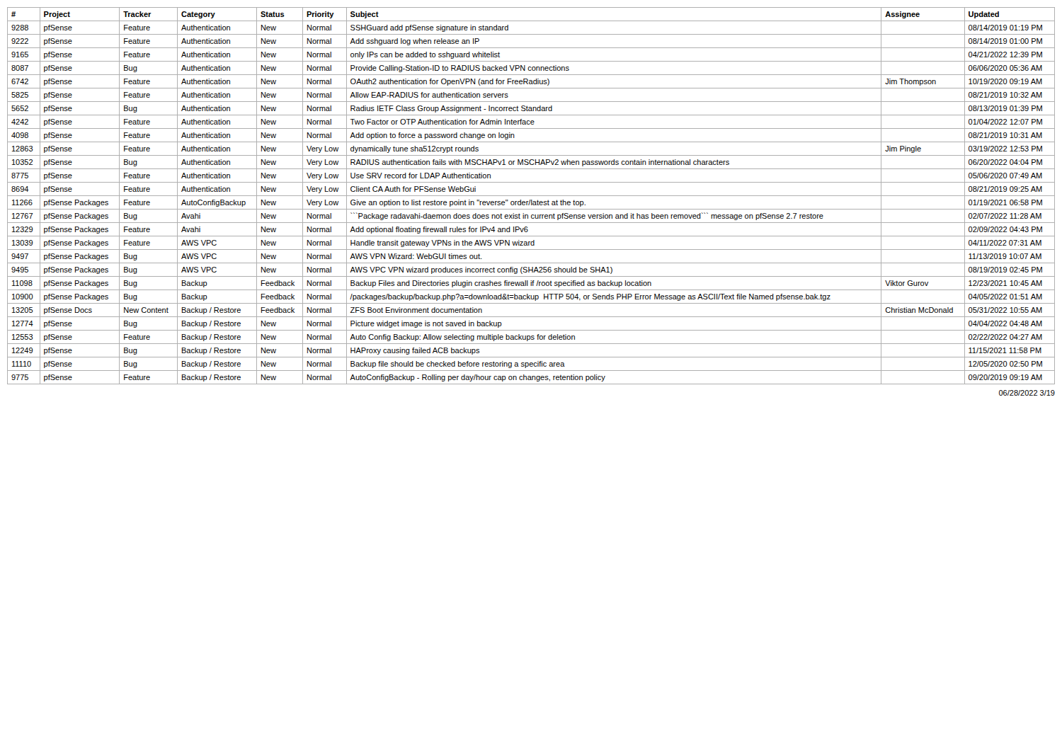| # | Project | Tracker | Category | Status | Priority | Subject | Assignee | Updated |
| --- | --- | --- | --- | --- | --- | --- | --- | --- |
| 9288 | pfSense | Feature | Authentication | New | Normal | SSHGuard add pfSense signature in standard | | 08/14/2019 01:19 PM |
| 9222 | pfSense | Feature | Authentication | New | Normal | Add sshguard log when release an IP | | 08/14/2019 01:00 PM |
| 9165 | pfSense | Feature | Authentication | New | Normal | only IPs can be added to sshguard whitelist | | 04/21/2022 12:39 PM |
| 8087 | pfSense | Bug | Authentication | New | Normal | Provide Calling-Station-ID to RADIUS backed VPN connections | | 06/06/2020 05:36 AM |
| 6742 | pfSense | Feature | Authentication | New | Normal | OAuth2 authentication for OpenVPN (and for FreeRadius) | Jim Thompson | 10/19/2020 09:19 AM |
| 5825 | pfSense | Feature | Authentication | New | Normal | Allow EAP-RADIUS for authentication servers | | 08/21/2019 10:32 AM |
| 5652 | pfSense | Bug | Authentication | New | Normal | Radius IETF Class Group Assignment - Incorrect Standard | | 08/13/2019 01:39 PM |
| 4242 | pfSense | Feature | Authentication | New | Normal | Two Factor or OTP Authentication for Admin Interface | | 01/04/2022 12:07 PM |
| 4098 | pfSense | Feature | Authentication | New | Normal | Add option to force a password change on login | | 08/21/2019 10:31 AM |
| 12863 | pfSense | Feature | Authentication | New | Very Low | dynamically tune sha512crypt rounds | Jim Pingle | 03/19/2022 12:53 PM |
| 10352 | pfSense | Bug | Authentication | New | Very Low | RADIUS authentication fails with MSCHAPv1 or MSCHAPv2 when passwords contain international characters | | 06/20/2022 04:04 PM |
| 8775 | pfSense | Feature | Authentication | New | Very Low | Use SRV record for LDAP Authentication | | 05/06/2020 07:49 AM |
| 8694 | pfSense | Feature | Authentication | New | Very Low | Client CA Auth for PFSense WebGui | | 08/21/2019 09:25 AM |
| 11266 | pfSense Packages | Feature | AutoConfigBackup | New | Very Low | Give an option to list restore point in "reverse" order/latest at the top. | | 01/19/2021 06:58 PM |
| 12767 | pfSense Packages | Bug | Avahi | New | Normal | ```Package radavahi-daemon does does not exist in current pfSense version and it has been removed``` message on pfSense 2.7 restore | | 02/07/2022 11:28 AM |
| 12329 | pfSense Packages | Feature | Avahi | New | Normal | Add optional floating firewall rules for IPv4 and IPv6 | | 02/09/2022 04:43 PM |
| 13039 | pfSense Packages | Feature | AWS VPC | New | Normal | Handle transit gateway VPNs in the AWS VPN wizard | | 04/11/2022 07:31 AM |
| 9497 | pfSense Packages | Bug | AWS VPC | New | Normal | AWS VPN Wizard: WebGUI times out. | | 11/13/2019 10:07 AM |
| 9495 | pfSense Packages | Bug | AWS VPC | New | Normal | AWS VPC VPN wizard produces incorrect config (SHA256 should be SHA1) | | 08/19/2019 02:45 PM |
| 11098 | pfSense Packages | Bug | Backup | Feedback | Normal | Backup Files and Directories plugin crashes firewall if /root specified as backup location | Viktor Gurov | 12/23/2021 10:45 AM |
| 10900 | pfSense Packages | Bug | Backup | Feedback | Normal | /packages/backup/backup.php?a=download&t=backup HTTP 504, or Sends PHP Error Message as ASCII/Text file Named pfsense.bak.tgz | | 04/05/2022 01:51 AM |
| 13205 | pfSense Docs | New Content | Backup / Restore | Feedback | Normal | ZFS Boot Environment documentation | Christian McDonald | 05/31/2022 10:55 AM |
| 12774 | pfSense | Bug | Backup / Restore | New | Normal | Picture widget image is not saved in backup | | 04/04/2022 04:48 AM |
| 12553 | pfSense | Feature | Backup / Restore | New | Normal | Auto Config Backup: Allow selecting multiple backups for deletion | | 02/22/2022 04:27 AM |
| 12249 | pfSense | Bug | Backup / Restore | New | Normal | HAProxy causing failed ACB backups | | 11/15/2021 11:58 PM |
| 11110 | pfSense | Bug | Backup / Restore | New | Normal | Backup file should be checked before restoring a specific area | | 12/05/2020 02:50 PM |
| 9775 | pfSense | Feature | Backup / Restore | New | Normal | AutoConfigBackup - Rolling per day/hour cap on changes, retention policy | | 09/20/2019 09:19 AM |
06/28/2022 3/19